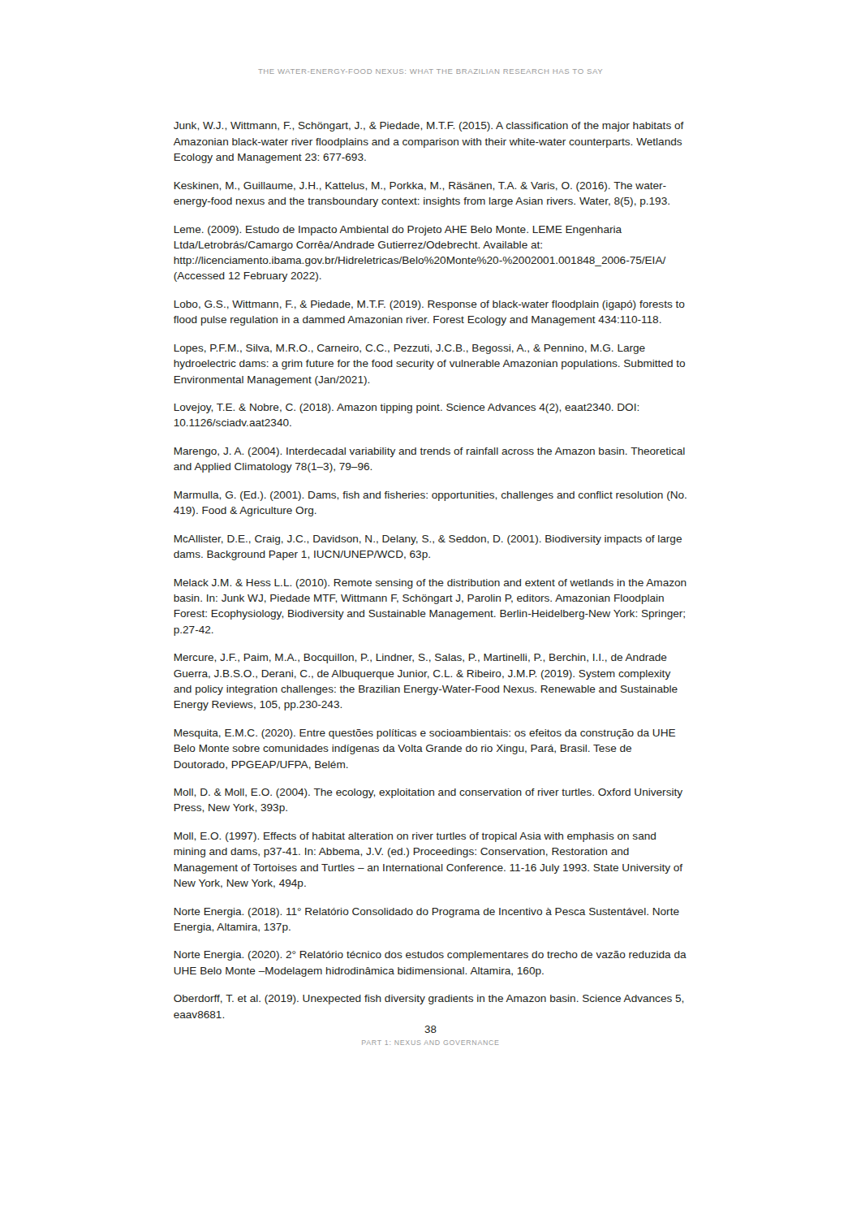The Water-Energy-Food Nexus: What the Brazilian Research Has to Say
Junk, W.J., Wittmann, F., Schöngart, J., & Piedade, M.T.F. (2015). A classification of the major habitats of Amazonian black-water river floodplains and a comparison with their white-water counterparts. Wetlands Ecology and Management 23: 677-693.
Keskinen, M., Guillaume, J.H., Kattelus, M., Porkka, M., Räsänen, T.A. & Varis, O. (2016). The water-energy-food nexus and the transboundary context: insights from large Asian rivers. Water, 8(5), p.193.
Leme. (2009). Estudo de Impacto Ambiental do Projeto AHE Belo Monte. LEME Engenharia Ltda/Letrobrás/Camargo Corrêa/Andrade Gutierrez/Odebrecht. Available at: http://licenciamento.ibama.gov.br/Hidreletricas/Belo%20Monte%20-%2002001.001848_2006-75/EIA/ (Accessed 12 February 2022).
Lobo, G.S., Wittmann, F., & Piedade, M.T.F. (2019). Response of black-water floodplain (igapó) forests to flood pulse regulation in a dammed Amazonian river. Forest Ecology and Management 434:110-118.
Lopes, P.F.M., Silva, M.R.O., Carneiro, C.C., Pezzuti, J.C.B., Begossi, A., & Pennino, M.G. Large hydroelectric dams: a grim future for the food security of vulnerable Amazonian populations. Submitted to Environmental Management (Jan/2021).
Lovejoy, T.E. & Nobre, C. (2018). Amazon tipping point. Science Advances 4(2), eaat2340. DOI: 10.1126/sciadv.aat2340.
Marengo, J. A. (2004). Interdecadal variability and trends of rainfall across the Amazon basin. Theoretical and Applied Climatology 78(1–3), 79–96.
Marmulla, G. (Ed.). (2001). Dams, fish and fisheries: opportunities, challenges and conflict resolution (No. 419). Food & Agriculture Org.
McAllister, D.E., Craig, J.C., Davidson, N., Delany, S., & Seddon, D. (2001). Biodiversity impacts of large dams. Background Paper 1, IUCN/UNEP/WCD, 63p.
Melack J.M. & Hess L.L. (2010). Remote sensing of the distribution and extent of wetlands in the Amazon basin. In: Junk WJ, Piedade MTF, Wittmann F, Schöngart J, Parolin P, editors. Amazonian Floodplain Forest: Ecophysiology, Biodiversity and Sustainable Management. Berlin-Heidelberg-New York: Springer; p.27-42.
Mercure, J.F., Paim, M.A., Bocquillon, P., Lindner, S., Salas, P., Martinelli, P., Berchin, I.I., de Andrade Guerra, J.B.S.O., Derani, C., de Albuquerque Junior, C.L. & Ribeiro, J.M.P. (2019). System complexity and policy integration challenges: the Brazilian Energy-Water-Food Nexus. Renewable and Sustainable Energy Reviews, 105, pp.230-243.
Mesquita, E.M.C. (2020). Entre questões políticas e socioambientais: os efeitos da construção da UHE Belo Monte sobre comunidades indígenas da Volta Grande do rio Xingu, Pará, Brasil. Tese de Doutorado, PPGEAP/UFPA, Belém.
Moll, D. & Moll, E.O. (2004). The ecology, exploitation and conservation of river turtles. Oxford University Press, New York, 393p.
Moll, E.O. (1997). Effects of habitat alteration on river turtles of tropical Asia with emphasis on sand mining and dams, p37-41. In: Abbema, J.V. (ed.) Proceedings: Conservation, Restoration and Management of Tortoises and Turtles – an International Conference. 11-16 July 1993. State University of New York, New York, 494p.
Norte Energia. (2018). 11° Relatório Consolidado do Programa de Incentivo à Pesca Sustentável. Norte Energia, Altamira, 137p.
Norte Energia. (2020). 2° Relatório técnico dos estudos complementares do trecho de vazão reduzida da UHE Belo Monte –Modelagem hidrodinâmica bidimensional. Altamira, 160p.
Oberdorff, T. et al. (2019). Unexpected fish diversity gradients in the Amazon basin. Science Advances 5, eaav8681.
38
Part 1: Nexus and Governance